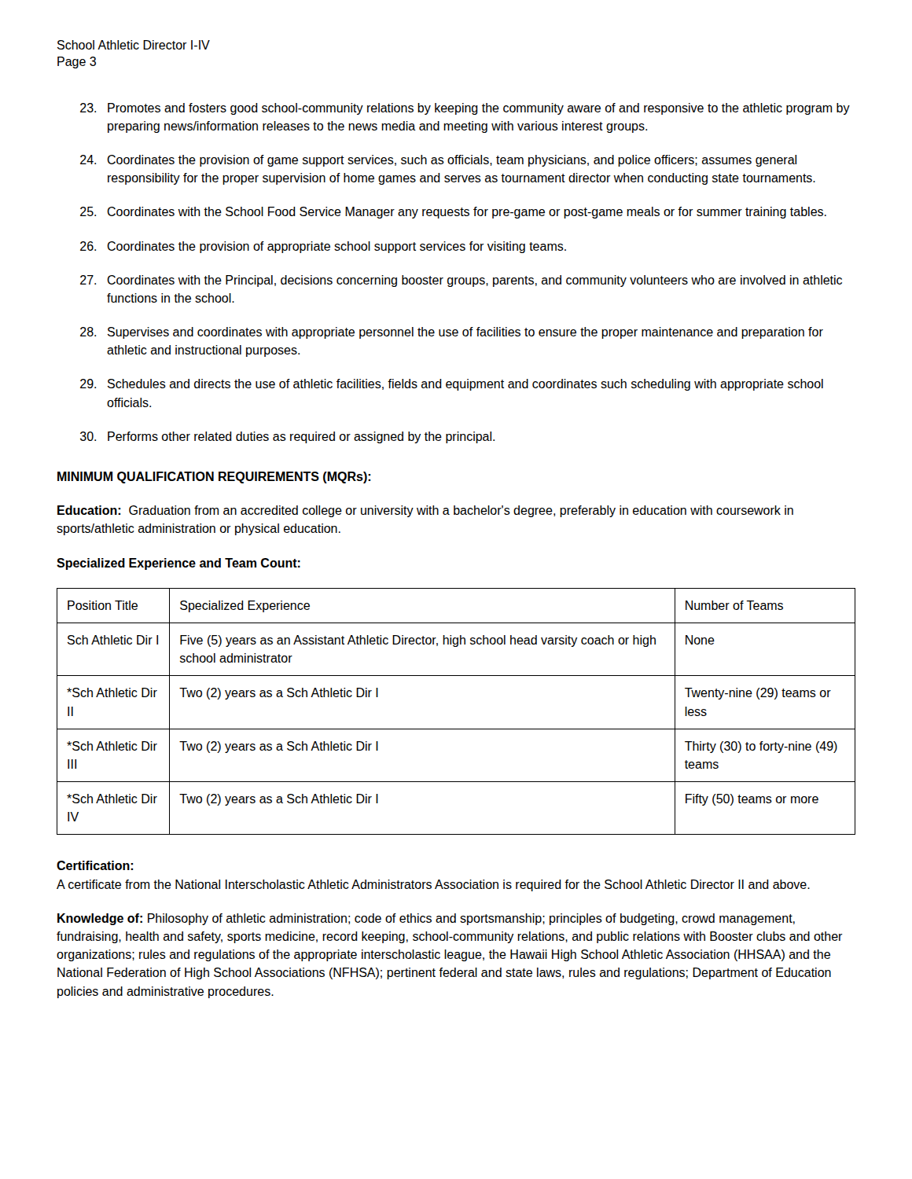School Athletic Director I-IV
Page 3
Promotes and fosters good school-community relations by keeping the community aware of and responsive to the athletic program by preparing news/information releases to the news media and meeting with various interest groups.
Coordinates the provision of game support services, such as officials, team physicians, and police officers; assumes general responsibility for the proper supervision of home games and serves as tournament director when conducting state tournaments.
Coordinates with the School Food Service Manager any requests for pre-game or post-game meals or for summer training tables.
Coordinates the provision of appropriate school support services for visiting teams.
Coordinates with the Principal, decisions concerning booster groups, parents, and community volunteers who are involved in athletic functions in the school.
Supervises and coordinates with appropriate personnel the use of facilities to ensure the proper maintenance and preparation for athletic and instructional purposes.
Schedules and directs the use of athletic facilities, fields and equipment and coordinates such scheduling with appropriate school officials.
Performs other related duties as required or assigned by the principal.
MINIMUM QUALIFICATION REQUIREMENTS (MQRs):
Education: Graduation from an accredited college or university with a bachelor's degree, preferably in education with coursework in sports/athletic administration or physical education.
Specialized Experience and Team Count:
| Position Title | Specialized Experience | Number of Teams |
| --- | --- | --- |
| Sch Athletic Dir I | Five (5) years as an Assistant Athletic Director, high school head varsity coach or high school administrator | None |
| *Sch Athletic Dir II | Two (2) years as a Sch Athletic Dir I | Twenty-nine (29) teams or less |
| *Sch Athletic Dir III | Two (2) years as a Sch Athletic Dir I | Thirty (30) to forty-nine (49) teams |
| *Sch Athletic Dir IV | Two (2) years as a Sch Athletic Dir I | Fifty (50) teams or more |
Certification:
A certificate from the National Interscholastic Athletic Administrators Association is required for the School Athletic Director II and above.
Knowledge of: Philosophy of athletic administration; code of ethics and sportsmanship; principles of budgeting, crowd management, fundraising, health and safety, sports medicine, record keeping, school-community relations, and public relations with Booster clubs and other organizations; rules and regulations of the appropriate interscholastic league, the Hawaii High School Athletic Association (HHSAA) and the National Federation of High School Associations (NFHSA); pertinent federal and state laws, rules and regulations; Department of Education policies and administrative procedures.